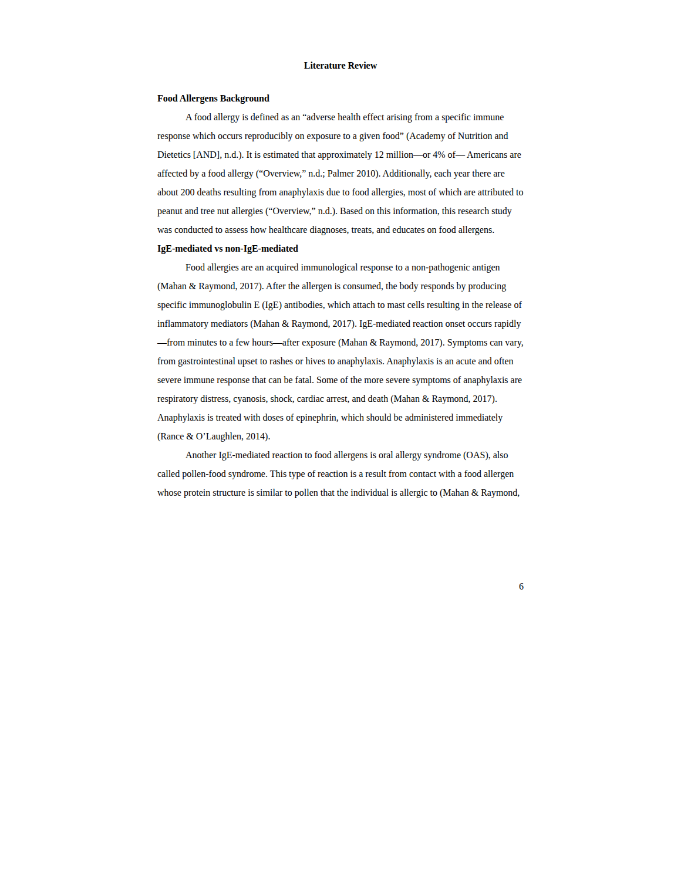Literature Review
Food Allergens Background
A food allergy is defined as an “adverse health effect arising from a specific immune response which occurs reproducibly on exposure to a given food” (Academy of Nutrition and Dietetics [AND], n.d.). It is estimated that approximately 12 million—or 4% of— Americans are affected by a food allergy (“Overview,” n.d.; Palmer 2010). Additionally, each year there are about 200 deaths resulting from anaphylaxis due to food allergies, most of which are attributed to peanut and tree nut allergies (“Overview,” n.d.). Based on this information, this research study was conducted to assess how healthcare diagnoses, treats, and educates on food allergens.
IgE-mediated vs non-IgE-mediated
Food allergies are an acquired immunological response to a non-pathogenic antigen (Mahan & Raymond, 2017). After the allergen is consumed, the body responds by producing specific immunoglobulin E (IgE) antibodies, which attach to mast cells resulting in the release of inflammatory mediators (Mahan & Raymond, 2017). IgE-mediated reaction onset occurs rapidly—from minutes to a few hours—after exposure (Mahan & Raymond, 2017). Symptoms can vary, from gastrointestinal upset to rashes or hives to anaphylaxis. Anaphylaxis is an acute and often severe immune response that can be fatal. Some of the more severe symptoms of anaphylaxis are respiratory distress, cyanosis, shock, cardiac arrest, and death (Mahan & Raymond, 2017). Anaphylaxis is treated with doses of epinephrin, which should be administered immediately (Rance & O’Laughlen, 2014).
Another IgE-mediated reaction to food allergens is oral allergy syndrome (OAS), also called pollen-food syndrome. This type of reaction is a result from contact with a food allergen whose protein structure is similar to pollen that the individual is allergic to (Mahan & Raymond,
6